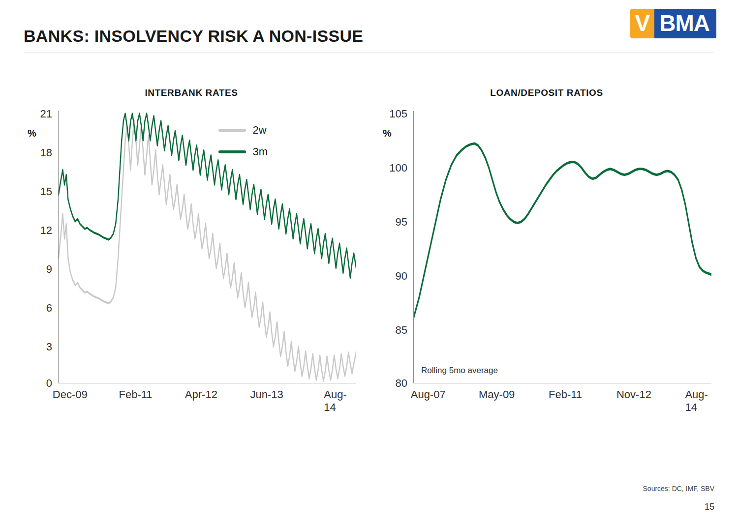VBMA
BANKS: INSOLVENCY RISK A NON-ISSUE
INTERBANK RATES
%
21
18
15
12
9
6
3
0
2w
3m
Dec-09
Feb-11
Apr-12
Jun-13
Aug-14
LOAN/DEPOSIT RATIOS
%
105
100
95
90
85
80
Rolling 5mo average
Aug-07
May-09
Feb-11
Nov-12
Aug-14
Sources: DC, IMF, SBV
15